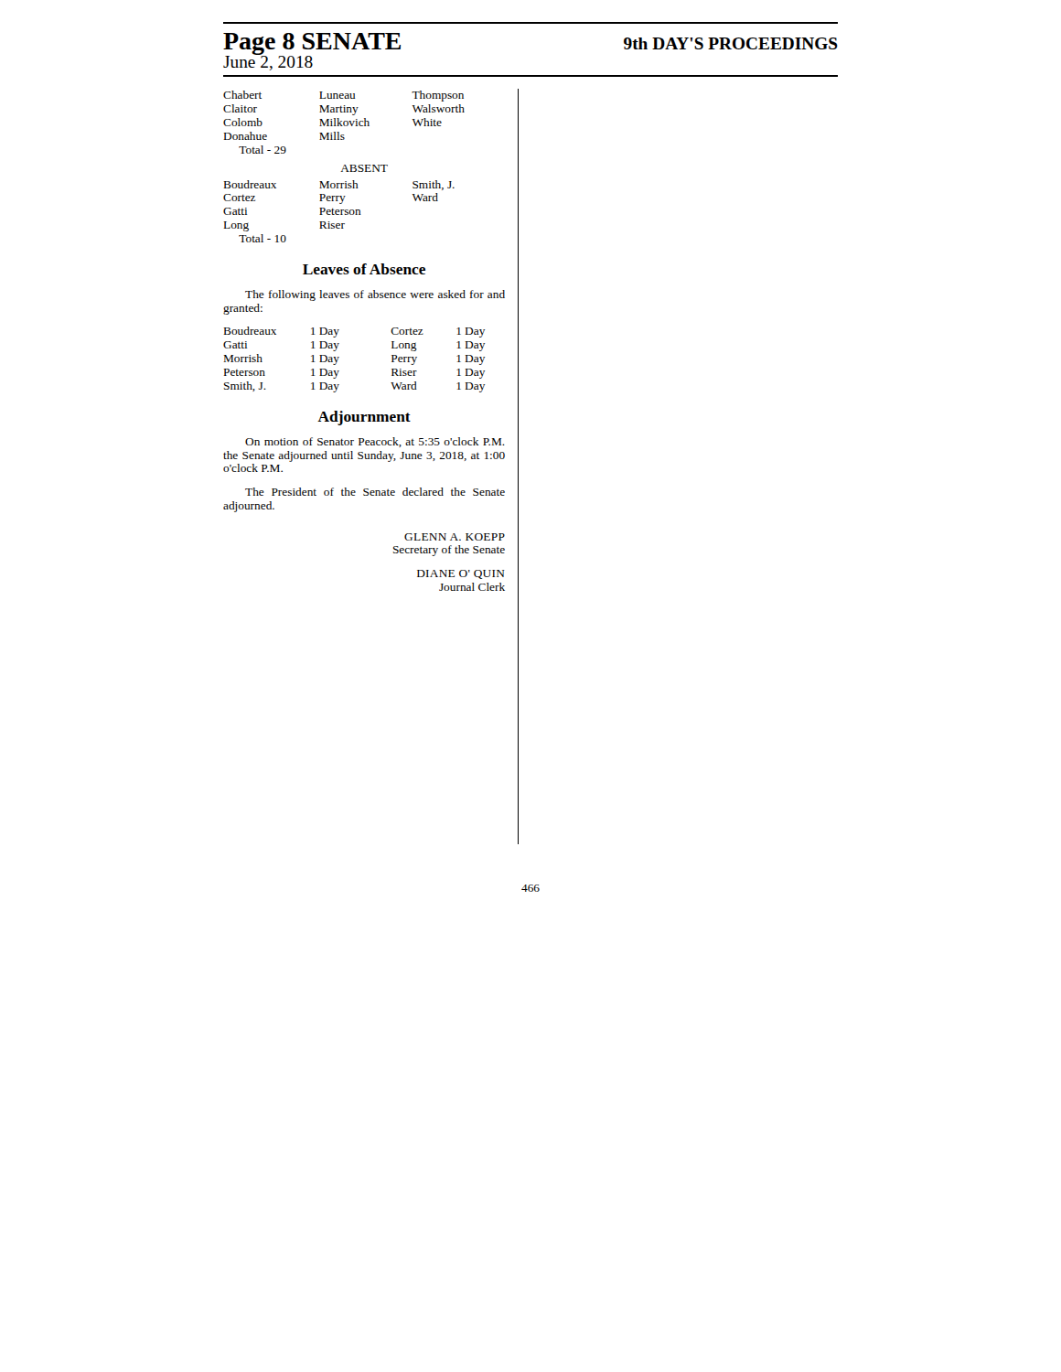Page 8 SENATE
9th DAY'S PROCEEDINGS
June 2, 2018
| Chabert | Luneau | Thompson |
| Claitor | Martiny | Walsworth |
| Colomb | Milkovich | White |
| Donahue | Mills | |
Total - 29
ABSENT
| Boudreaux | Morrish | Smith, J. |
| Cortez | Perry | Ward |
| Gatti | Peterson | |
| Long | Riser | |
Total - 10
Leaves of Absence
The following leaves of absence were asked for and granted:
| Boudreaux | 1 Day | | Cortez | 1 Day |
| Gatti | 1 Day | | Long | 1 Day |
| Morrish | 1 Day | | Perry | 1 Day |
| Peterson | 1 Day | | Riser | 1 Day |
| Smith, J. | 1 Day | | Ward | 1 Day |
Adjournment
On motion of Senator Peacock, at 5:35 o'clock P.M. the Senate adjourned until Sunday, June 3, 2018, at 1:00 o'clock P.M.
The President of the Senate declared the Senate adjourned.
GLENN A. KOEPP
Secretary of the Senate
DIANE O' QUIN
Journal Clerk
466